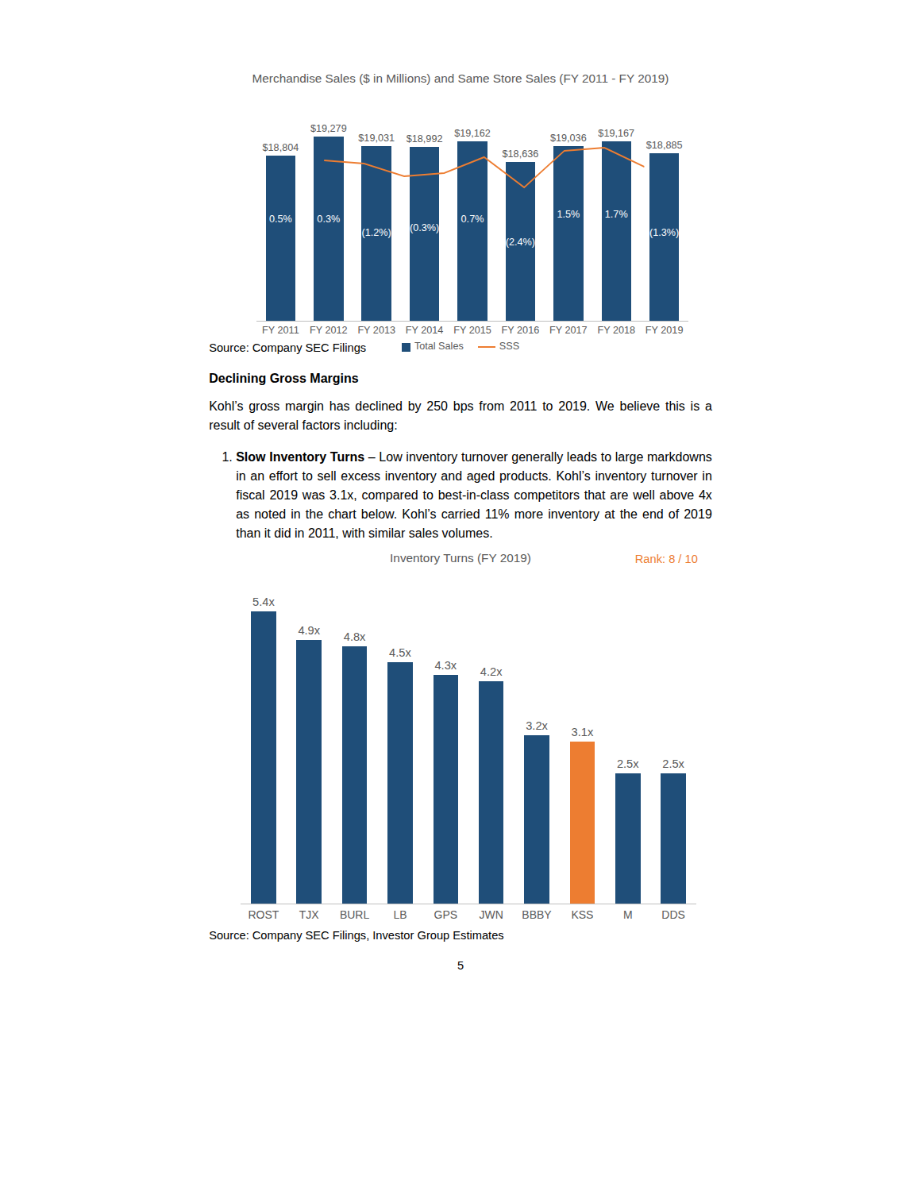Merchandise Sales ($ in Millions) and Same Store Sales (FY 2011 - FY 2019)
$18,804
0.5%
$19,279
0.3%
$19,031
(1.2%)
$18,992
(0.3%)
$19,162
0.7%
$18,636
(2.4%)
$19,036
1.5%
$19,167
1.7%
$18,885
(1.3%)
FY 2011
FY 2012
FY 2013
FY 2014
FY 2015
FY 2016
FY 2017
FY 2018
FY 2019
Total Sales SSS
Source: Company SEC Filings
Declining Gross Margins
Kohl’s gross margin has declined by 250 bps from 2011 to 2019. We believe this is a result of several factors including:
Slow Inventory Turns – Low inventory turnover generally leads to large markdowns in an effort to sell excess inventory and aged products. Kohl’s inventory turnover in fiscal 2019 was 3.1x, compared to best-in-class competitors that are well above 4x as noted in the chart below. Kohl’s carried 11% more inventory at the end of 2019 than it did in 2011, with similar sales volumes.
Inventory Turns (FY 2019)
Rank: 8 / 10
5.4x
4.9x
4.8x
4.5x
4.3x
4.2x
3.2x
3.1x
2.5x
2.5x
ROST
TJX
BURL
LB
GPS
JWN
BBBY
KSS
M
DDS
Source: Company SEC Filings, Investor Group Estimates
5